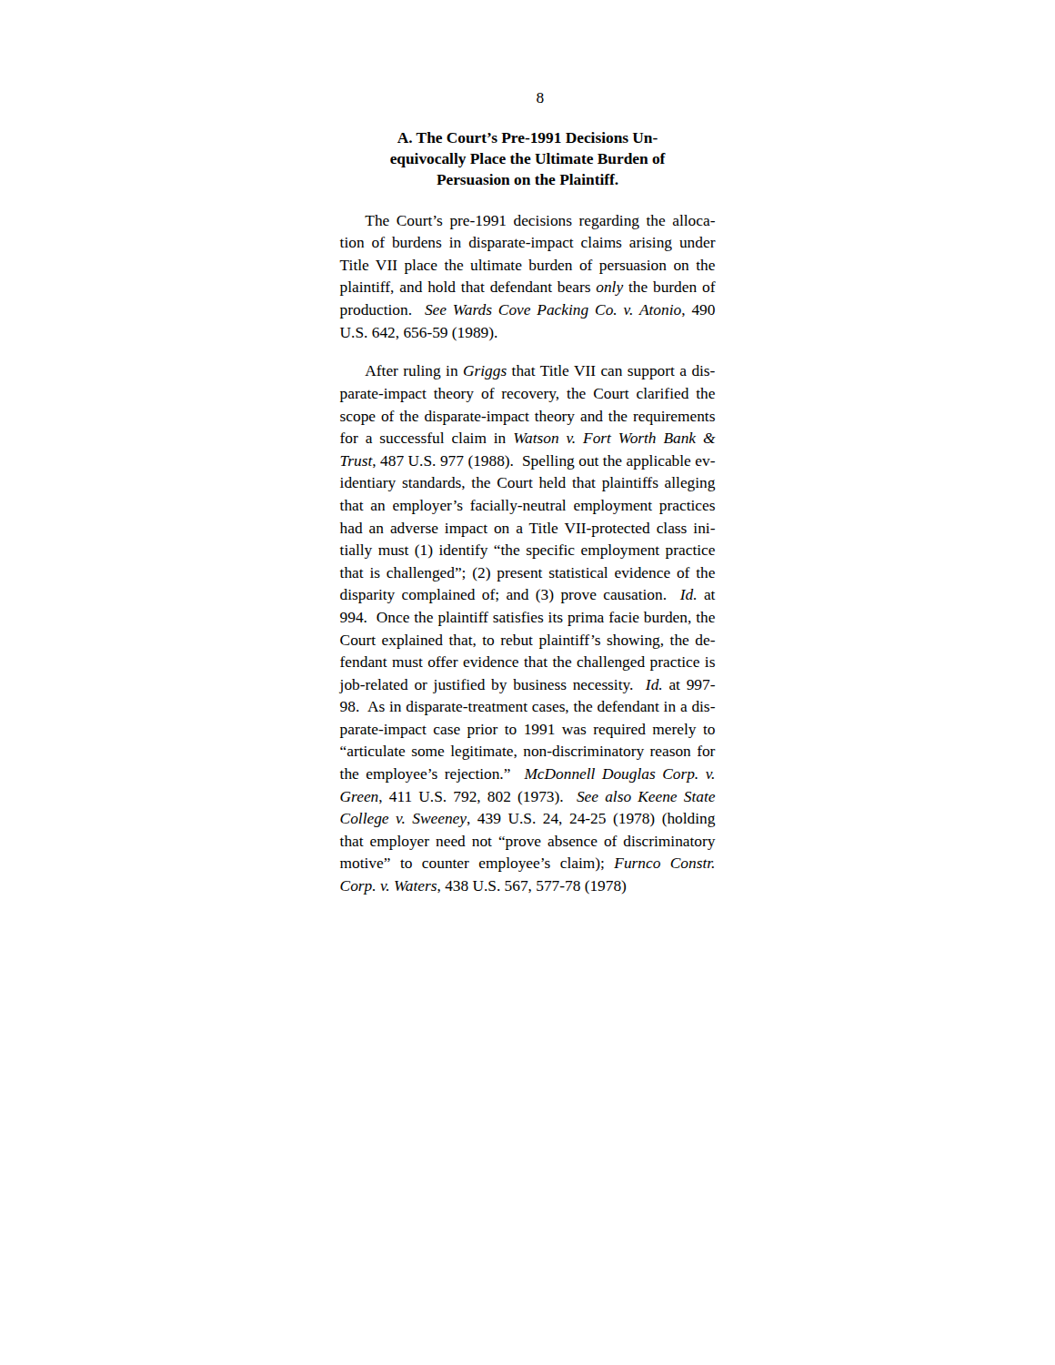8
A. The Court’s Pre-1991 Decisions Un­equivocally Place the Ultimate Burden of Persuasion on the Plaintiff.
The Court’s pre-1991 decisions regarding the allocation of burdens in disparate-impact claims arising under Title VII place the ultimate burden of persuasion on the plaintiff, and hold that defendant bears only the burden of production. See Wards Cove Packing Co. v. Atonio, 490 U.S. 642, 656-59 (1989).
After ruling in Griggs that Title VII can support a disparate-impact theory of recovery, the Court clarified the scope of the disparate-impact theory and the requirements for a successful claim in Watson v. Fort Worth Bank & Trust, 487 U.S. 977 (1988). Spelling out the applicable evidentiary standards, the Court held that plaintiffs alleging that an employer’s facially-neutral employment practices had an adverse impact on a Title VII-protected class initially must (1) identify “the specific employment practice that is challenged”; (2) present statistical evidence of the disparity complained of; and (3) prove causation. Id. at 994. Once the plaintiff satisfies its prima facie burden, the Court explained that, to rebut plaintiff’s showing, the defendant must offer evidence that the challenged practice is job-related or justified by business necessity. Id. at 997-98. As in disparate-treatment cases, the defendant in a disparate-impact case prior to 1991 was required merely to “articulate some legitimate, non-discriminatory reason for the employee’s rejection.” McDonnell Douglas Corp. v. Green, 411 U.S. 792, 802 (1973). See also Keene State College v. Sweeney, 439 U.S. 24, 24-25 (1978) (holding that employer need not “prove absence of discrimi­natory motive” to counter employee’s claim); Furnco Constr. Corp. v. Waters, 438 U.S. 567, 577-78 (1978)